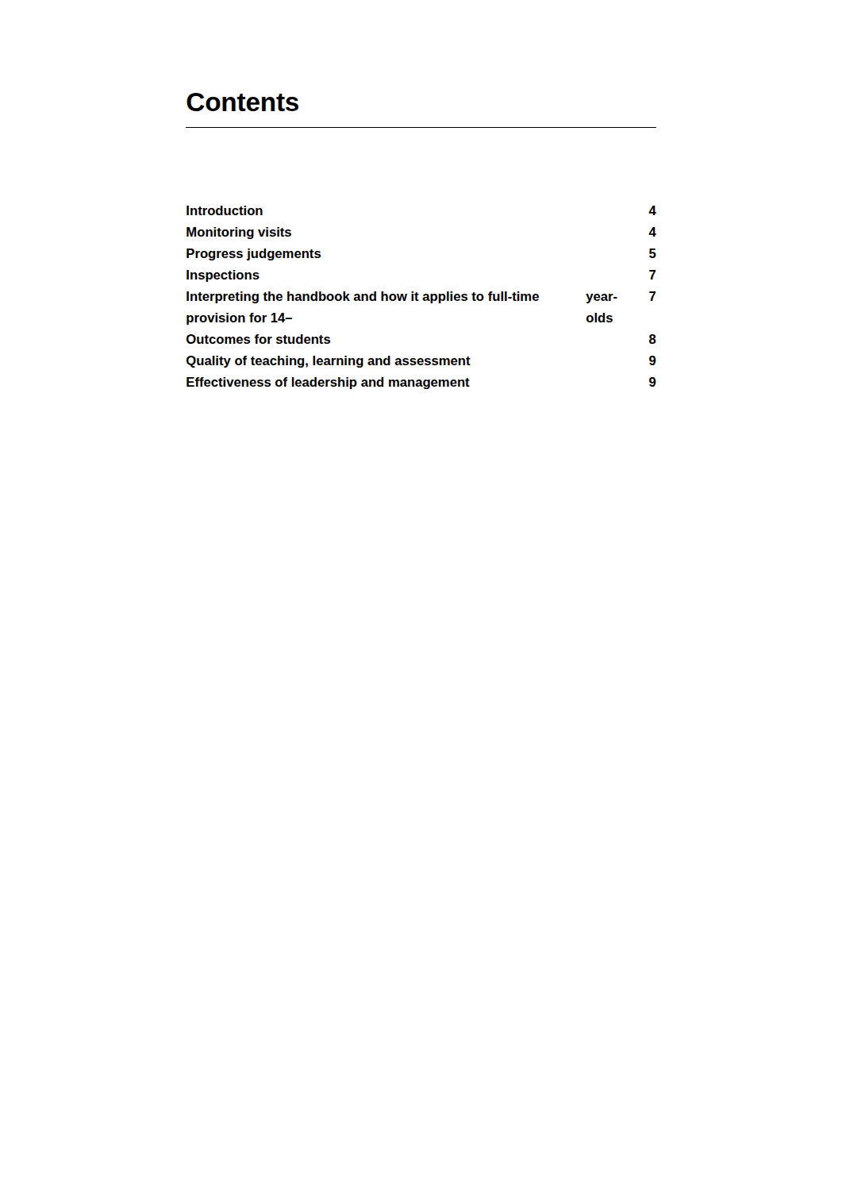Contents
Introduction 4
Monitoring visits 4
Progress judgements 5
Inspections 7
Interpreting the handbook and how it applies to full-time provision for 14–
year-olds 7
Outcomes for students 8
Quality of teaching, learning and assessment 9
Effectiveness of leadership and management 9